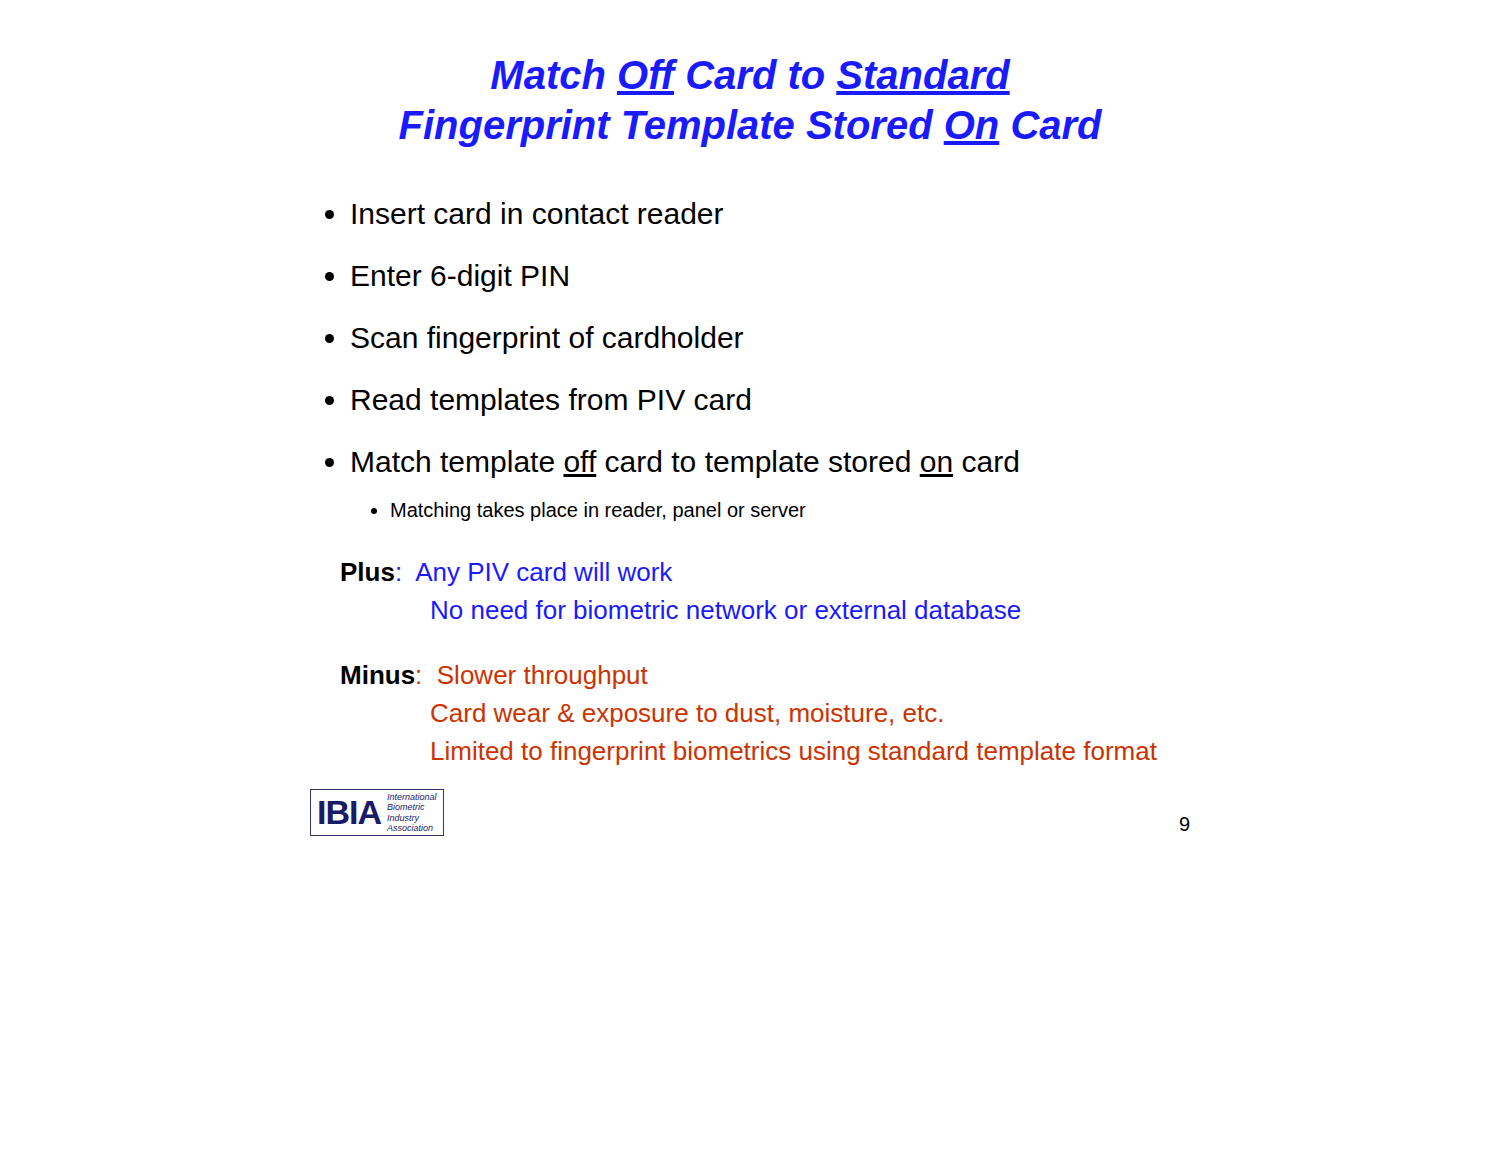Match Off Card to Standard
Fingerprint Template Stored On Card
Insert card in contact reader
Enter 6-digit PIN
Scan fingerprint of cardholder
Read templates from PIV card
Match template off card to template stored on card
Matching takes place in reader, panel or server
Plus: Any PIV card will work No need for biometric network or external database
Minus: Slower throughput Card wear & exposure to dust, moisture, etc. Limited to fingerprint biometrics using standard template format
IBIA International
Biometric
Industry
Association
9